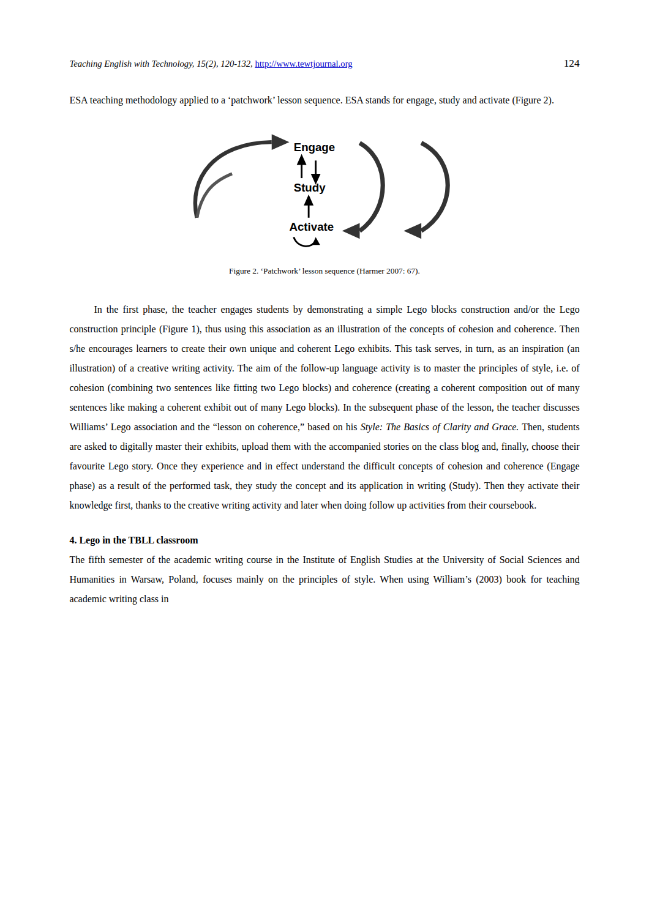Teaching English with Technology, 15(2), 120-132, http://www.tewtjournal.org 124
ESA teaching methodology applied to a ‘patchwork’ lesson sequence. ESA stands for engage, study and activate (Figure 2).
Engage Study Activate
Figure 2. ‘Patchwork’ lesson sequence (Harmer 2007: 67).
In the first phase, the teacher engages students by demonstrating a simple Lego blocks construction and/or the Lego construction principle (Figure 1), thus using this association as an illustration of the concepts of cohesion and coherence. Then s/he encourages learners to create their own unique and coherent Lego exhibits. This task serves, in turn, as an inspiration (an illustration) of a creative writing activity. The aim of the follow-up language activity is to master the principles of style, i.e. of cohesion (combining two sentences like fitting two Lego blocks) and coherence (creating a coherent composition out of many sentences like making a coherent exhibit out of many Lego blocks). In the subsequent phase of the lesson, the teacher discusses Williams’ Lego association and the “lesson on coherence,” based on his Style: The Basics of Clarity and Grace. Then, students are asked to digitally master their exhibits, upload them with the accompanied stories on the class blog and, finally, choose their favourite Lego story. Once they experience and in effect understand the difficult concepts of cohesion and coherence (Engage phase) as a result of the performed task, they study the concept and its application in writing (Study). Then they activate their knowledge first, thanks to the creative writing activity and later when doing follow up activities from their coursebook.
4. Lego in the TBLL classroom
The fifth semester of the academic writing course in the Institute of English Studies at the University of Social Sciences and Humanities in Warsaw, Poland, focuses mainly on the principles of style. When using William’s (2003) book for teaching academic writing class in